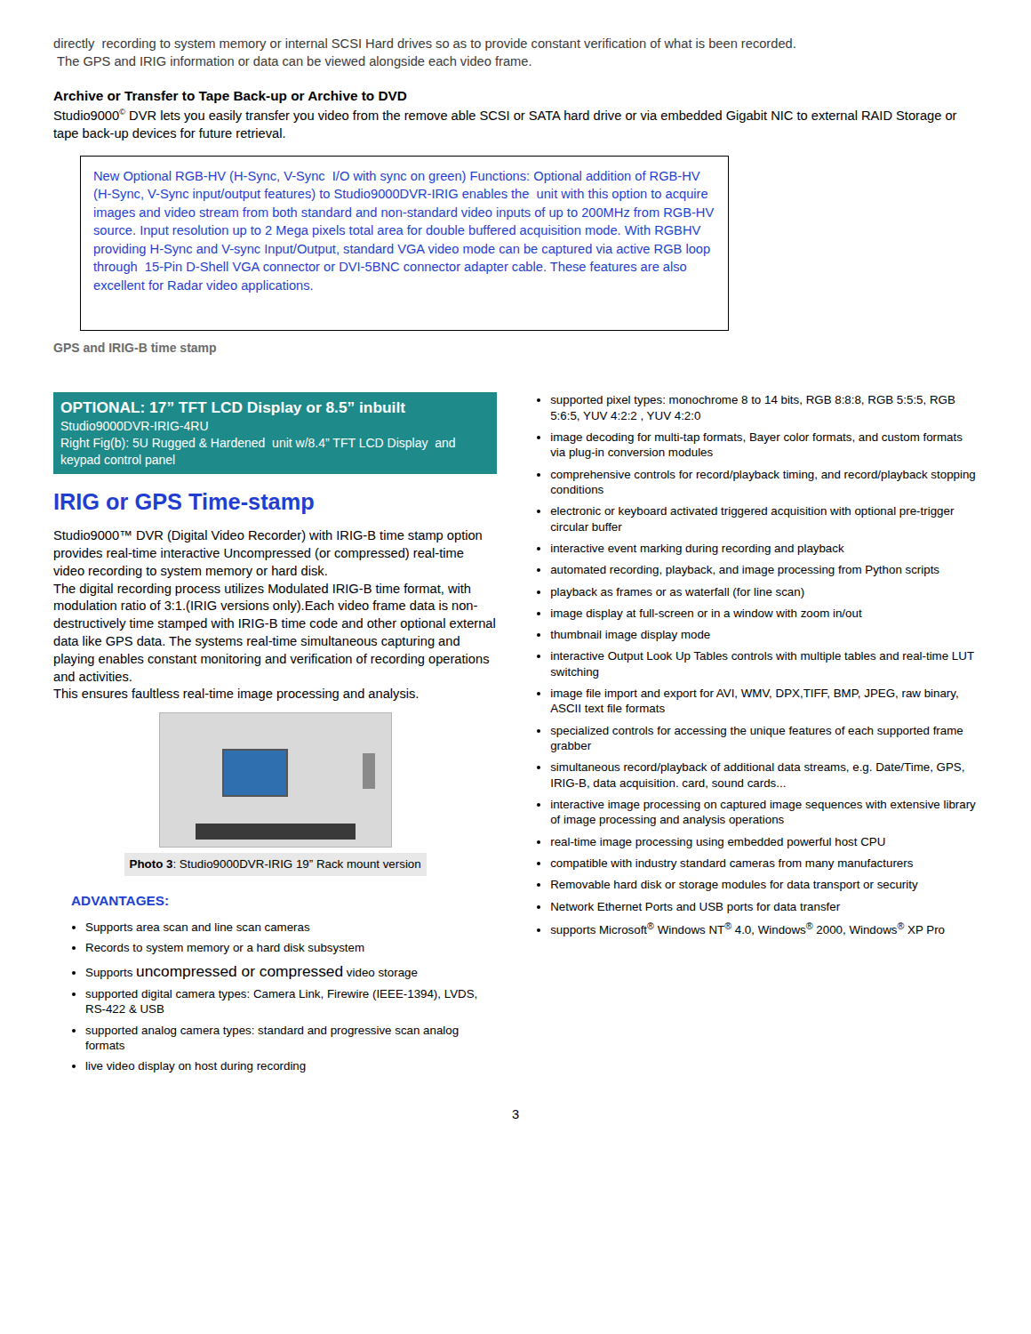directly recording to system memory or internal SCSI Hard drives so as to provide constant verification of what is been recorded.
The GPS and IRIG information or data can be viewed alongside each video frame.
Archive or Transfer to Tape Back-up or Archive to DVD
Studio9000© DVR lets you easily transfer you video from the remove able SCSI or SATA hard drive or via embedded Gigabit NIC to external RAID Storage or tape back-up devices for future retrieval.
New Optional RGB-HV (H-Sync, V-Sync I/O with sync on green) Functions: Optional addition of RGB-HV (H-Sync, V-Sync input/output features) to Studio9000DVR-IRIG enables the unit with this option to acquire images and video stream from both standard and non-standard video inputs of up to 200MHz from RGB-HV source. Input resolution up to 2 Mega pixels total area for double buffered acquisition mode. With RGBHV providing H-Sync and V-sync Input/Output, standard VGA video mode can be captured via active RGB loop through 15-Pin D-Shell VGA connector or DVI-5BNC connector adapter cable. These features are also excellent for Radar video applications.
GPS and IRIG-B time stamp
OPTIONAL: 17” TFT LCD Display or 8.5” inbuilt
Studio9000DVR-IRIG-4RU
Right Fig(b): 5U Rugged & Hardened unit w/8.4” TFT LCD Display and keypad control panel
IRIG or GPS Time-stamp
Studio9000™ DVR (Digital Video Recorder) with IRIG-B time stamp option provides real-time interactive Uncompressed (or compressed) real-time video recording to system memory or hard disk.
The digital recording process utilizes Modulated IRIG-B time format, with modulation ratio of 3:1.(IRIG versions only).Each video frame data is non-destructively time stamped with IRIG-B time code and other optional external data like GPS data. The systems real-time simultaneous capturing and playing enables constant monitoring and verification of recording operations and activities.
This ensures faultless real-time image processing and analysis.
Photo 3: Studio9000DVR-IRIG 19” Rack mount version
ADVANTAGES:
Supports area scan and line scan cameras
Records to system memory or a hard disk subsystem
Supports uncompressed or compressed video storage
supported digital camera types: Camera Link, Firewire (IEEE-1394), LVDS, RS-422 & USB
supported analog camera types: standard and progressive scan analog formats
live video display on host during recording
supported pixel types: monochrome 8 to 14 bits, RGB 8:8:8, RGB 5:5:5, RGB 5:6:5, YUV 4:2:2 , YUV 4:2:0
image decoding for multi-tap formats, Bayer color formats, and custom formats via plug-in conversion modules
comprehensive controls for record/playback timing, and record/playback stopping conditions
electronic or keyboard activated triggered acquisition with optional pre-trigger circular buffer
interactive event marking during recording and playback
automated recording, playback, and image processing from Python scripts
playback as frames or as waterfall (for line scan)
image display at full-screen or in a window with zoom in/out
thumbnail image display mode
interactive Output Look Up Tables controls with multiple tables and real-time LUT switching
image file import and export for AVI, WMV, DPX,TIFF, BMP, JPEG, raw binary, ASCII text file formats
specialized controls for accessing the unique features of each supported frame grabber
simultaneous record/playback of additional data streams, e.g. Date/Time, GPS, IRIG-B, data acquisition. card, sound cards...
interactive image processing on captured image sequences with extensive library of image processing and analysis operations
real-time image processing using embedded powerful host CPU
compatible with industry standard cameras from many manufacturers
Removable hard disk or storage modules for data transport or security
Network Ethernet Ports and USB ports for data transfer
supports Microsoft® Windows NT® 4.0, Windows® 2000, Windows® XP Pro
3